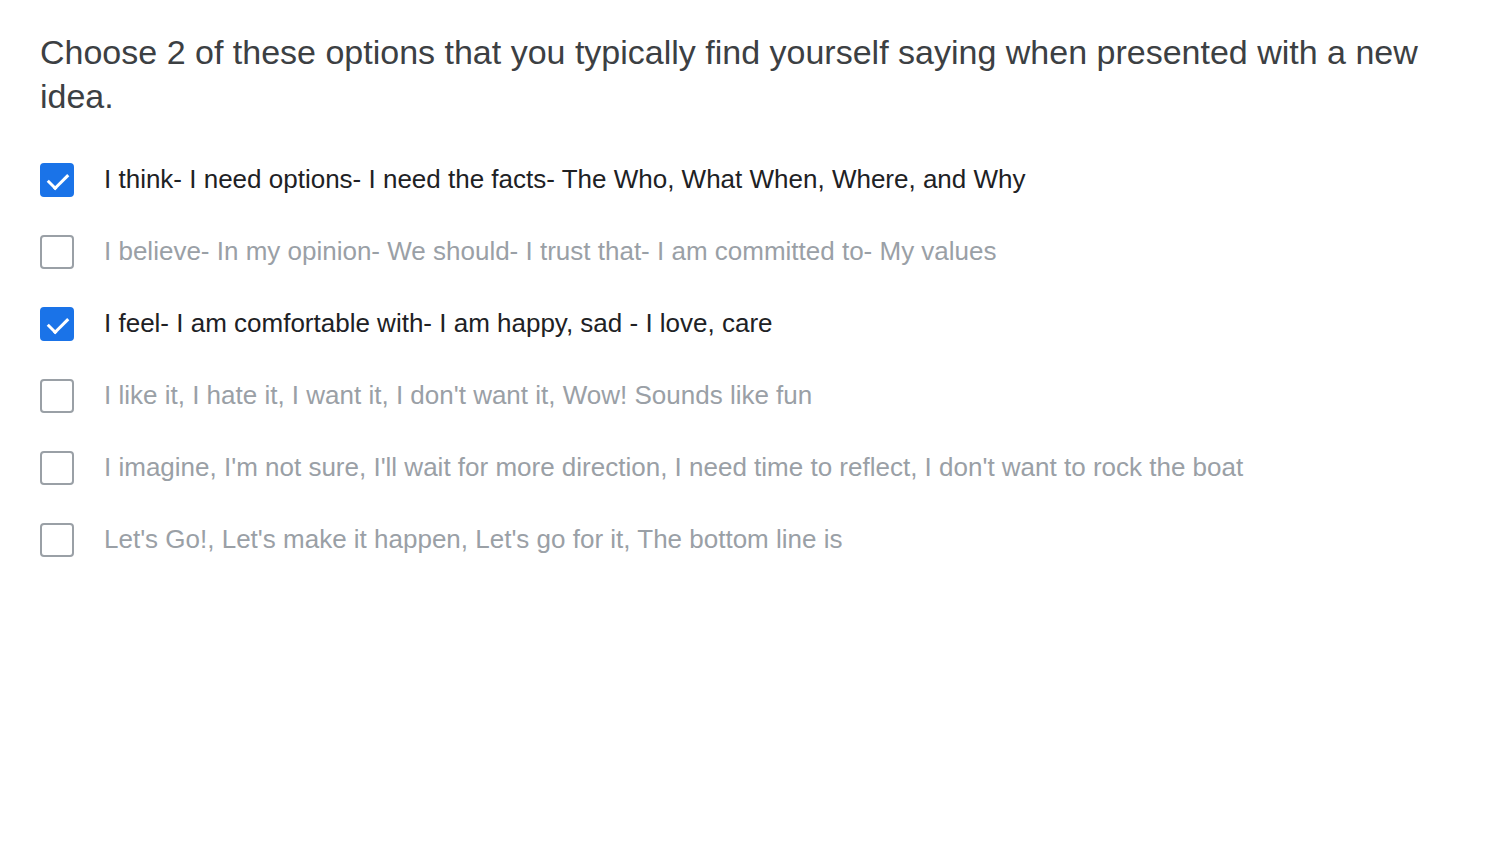Choose 2 of these options that you typically find yourself saying when presented with a new idea.
Choose 2 of these options that you typically find yourself saying when presented with a new idea.
I think- I need options- I need the facts- The Who, What When, Where, and Why
I believe- In my opinion- We should- I trust that- I am committed to- My values
I feel- I am comfortable with- I am happy, sad - I love, care
I like it, I hate it, I want it, I don't want it, Wow! Sounds like fun
I imagine, I'm not sure, I'll wait for more direction, I need time to reflect, I don't want to rock the boat
Let's Go!, Let's make it happen, Let's go for it, The bottom line is